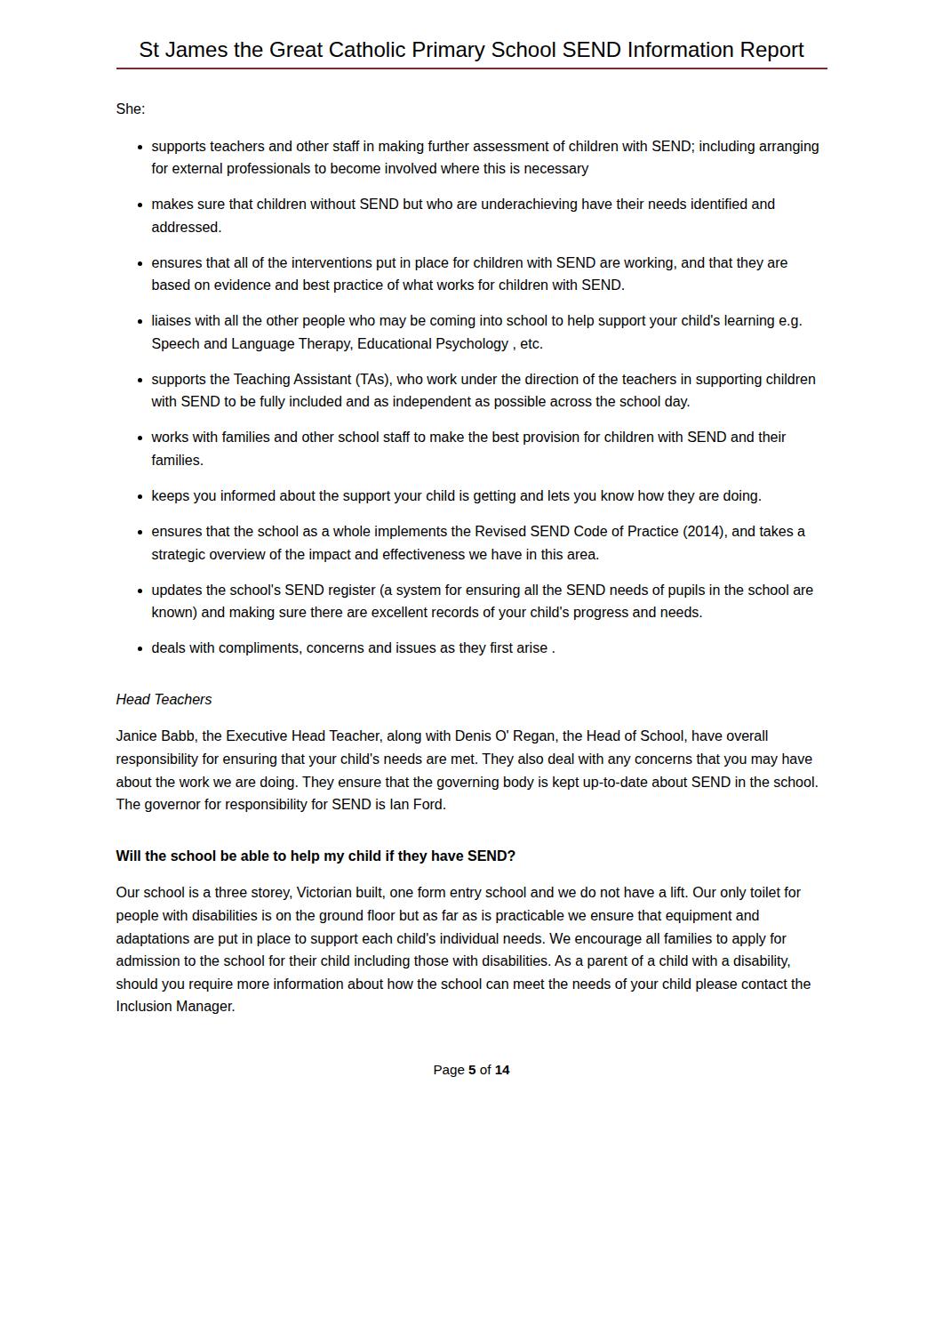St James the Great Catholic Primary School SEND Information Report
She:
supports teachers and other staff in making further assessment of children with SEND; including arranging for external professionals to become involved where this is necessary
makes sure that children without SEND but who are underachieving have their needs identified and addressed.
ensures that all of the interventions put in place for children with SEND are working, and that they are based on evidence and best practice of what works for children with SEND.
liaises with all the other people who may be coming into school to help support your child's learning e.g. Speech and Language Therapy, Educational Psychology , etc.
supports the Teaching Assistant (TAs), who work under the direction of the teachers in supporting children with SEND to be fully included and as independent as possible across the school day.
works with families and other school staff to make the best provision for children with SEND and their families.
keeps you informed about the support your child is getting and lets you know how they are doing.
ensures that the school as a whole implements the Revised SEND Code of Practice (2014), and takes a strategic overview of the impact and effectiveness we have in this area.
updates the school's SEND register (a system for ensuring all the SEND needs of pupils in the school are known) and making sure there are excellent records of your child's progress and needs.
deals with compliments, concerns and issues as they first arise .
Head Teachers
Janice Babb, the Executive Head Teacher, along with Denis O' Regan, the Head of School, have overall responsibility for ensuring that your child's needs are met. They also deal with any concerns that you may have about the work we are doing. They ensure that the governing body is kept up-to-date about SEND in the school. The governor for responsibility for SEND is Ian Ford.
Will the school be able to help my child if they have SEND?
Our school is a three storey, Victorian built, one form entry school and we do not have a lift. Our only toilet for people with disabilities is on the ground floor but as far as is practicable we ensure that equipment and adaptations are put in place to support each child's individual needs. We encourage all families to apply for admission to the school for their child including those with disabilities. As a parent of a child with a disability, should you require more information about how the school can meet the needs of your child please contact the Inclusion Manager.
Page 5 of 14